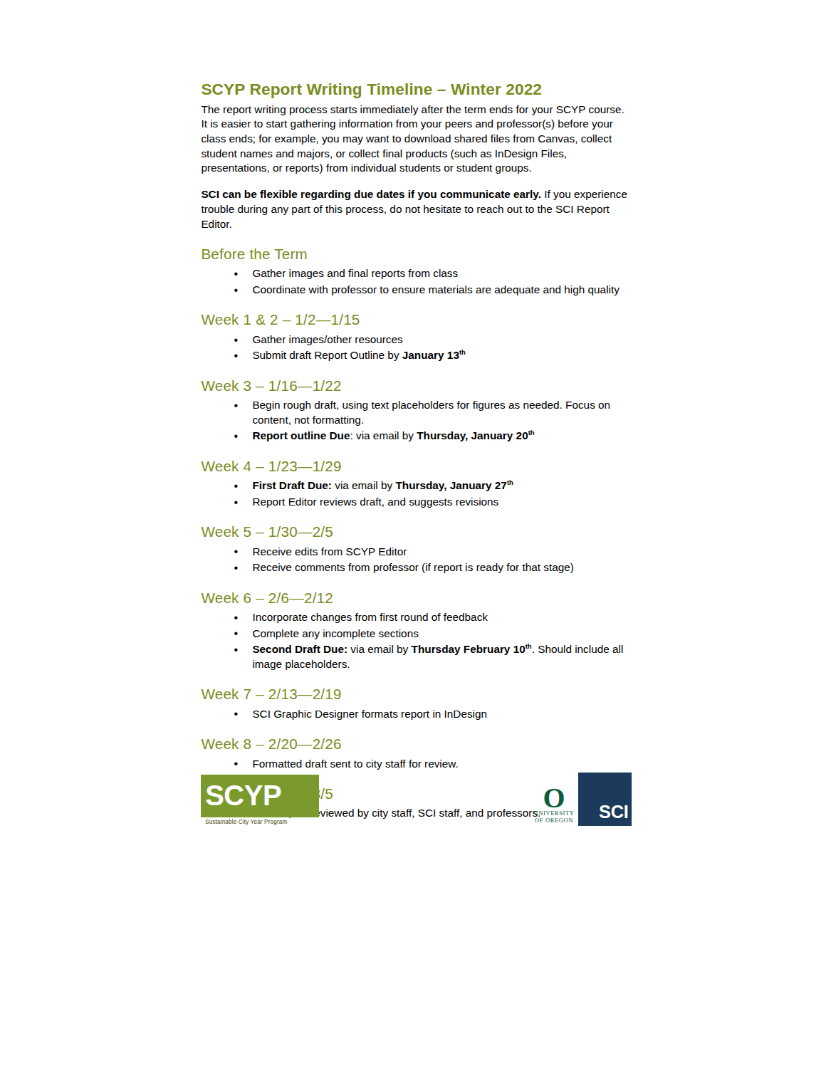SCYP Report Writing Timeline – Winter 2022
The report writing process starts immediately after the term ends for your SCYP course. It is easier to start gathering information from your peers and professor(s) before your class ends; for example, you may want to download shared files from Canvas, collect student names and majors, or collect final products (such as InDesign Files, presentations, or reports) from individual students or student groups.
SCI can be flexible regarding due dates if you communicate early. If you experience trouble during any part of this process, do not hesitate to reach out to the SCI Report Editor.
Before the Term
Gather images and final reports from class
Coordinate with professor to ensure materials are adequate and high quality
Week 1 & 2 – 1/2—1/15
Gather images/other resources
Submit draft Report Outline by January 13th
Week 3 – 1/16—1/22
Begin rough draft, using text placeholders for figures as needed. Focus on content, not formatting.
Report outline Due: via email by Thursday, January 20th
Week 4 – 1/23—1/29
First Draft Due: via email by Thursday, January 27th
Report Editor reviews draft, and suggests revisions
Week 5 – 1/30—2/5
Receive edits from SCYP Editor
Receive comments from professor (if report is ready for that stage)
Week 6 – 2/6—2/12
Incorporate changes from first round of feedback
Complete any incomplete sections
Second Draft Due: via email by Thursday February 10th. Should include all image placeholders.
Week 7 – 2/13—2/19
SCI Graphic Designer formats report in InDesign
Week 8 – 2/20—2/26
Formatted draft sent to city staff for review.
Week 9 – 2/27—3/5
Draft report reviewed by city staff, SCI staff, and professors.
SCYP
Sustainable City Year Program
O
University
of Oregon
SCI